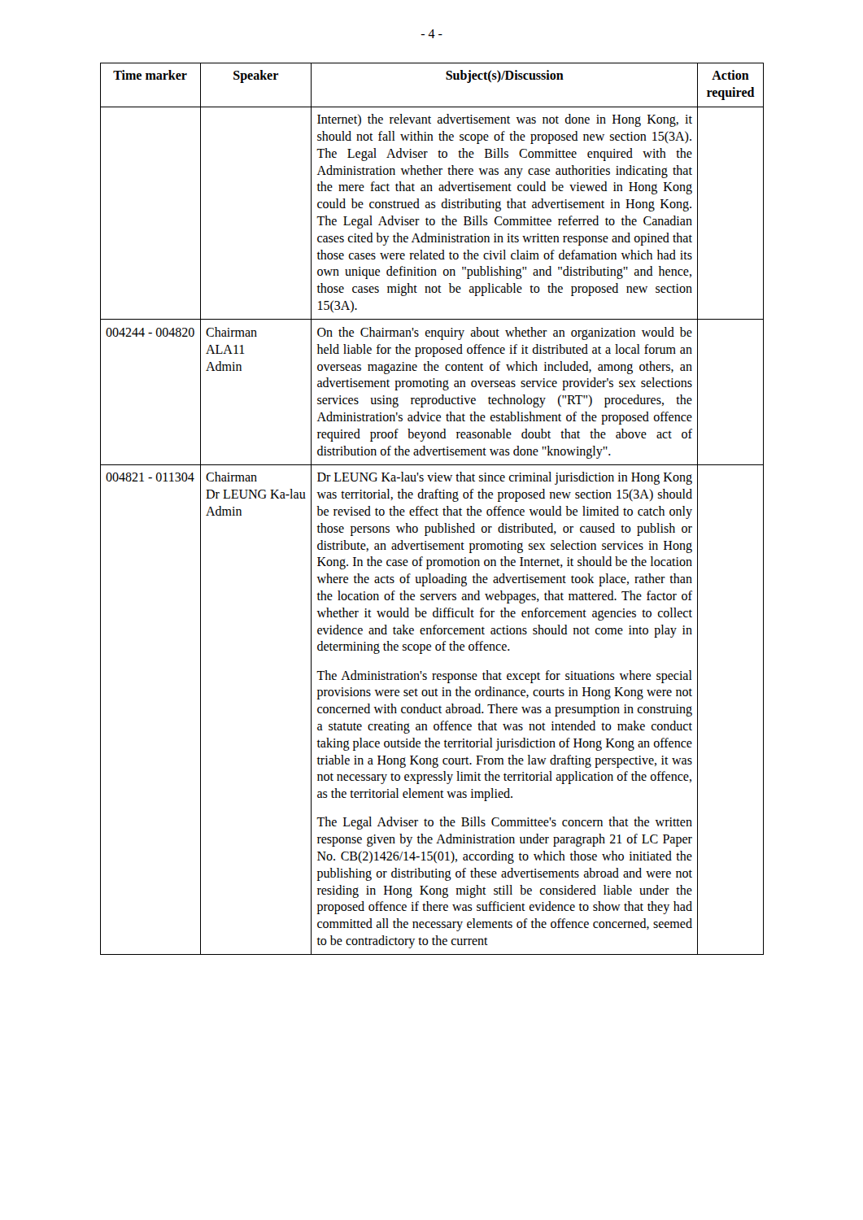- 4 -
| Time marker | Speaker | Subject(s)/Discussion | Action required |
| --- | --- | --- | --- |
| | | Internet) the relevant advertisement was not done in Hong Kong, it should not fall within the scope of the proposed new section 15(3A). The Legal Adviser to the Bills Committee enquired with the Administration whether there was any case authorities indicating that the mere fact that an advertisement could be viewed in Hong Kong could be construed as distributing that advertisement in Hong Kong. The Legal Adviser to the Bills Committee referred to the Canadian cases cited by the Administration in its written response and opined that those cases were related to the civil claim of defamation which had its own unique definition on "publishing" and "distributing" and hence, those cases might not be applicable to the proposed new section 15(3A). | |
| 004244 - 004820 | Chairman ALA11 Admin | On the Chairman's enquiry about whether an organization would be held liable for the proposed offence if it distributed at a local forum an overseas magazine the content of which included, among others, an advertisement promoting an overseas service provider's sex selections services using reproductive technology ("RT") procedures, the Administration's advice that the establishment of the proposed offence required proof beyond reasonable doubt that the above act of distribution of the advertisement was done "knowingly". | |
| 004821 - 011304 | Chairman Dr LEUNG Ka-lau Admin | Dr LEUNG Ka-lau's view that since criminal jurisdiction in Hong Kong was territorial, the drafting of the proposed new section 15(3A) should be revised to the effect that the offence would be limited to catch only those persons who published or distributed, or caused to publish or distribute, an advertisement promoting sex selection services in Hong Kong. In the case of promotion on the Internet, it should be the location where the acts of uploading the advertisement took place, rather than the location of the servers and webpages, that mattered. The factor of whether it would be difficult for the enforcement agencies to collect evidence and take enforcement actions should not come into play in determining the scope of the offence. The Administration's response that except for situations where special provisions were set out in the ordinance, courts in Hong Kong were not concerned with conduct abroad. There was a presumption in construing a statute creating an offence that was not intended to make conduct taking place outside the territorial jurisdiction of Hong Kong an offence triable in a Hong Kong court. From the law drafting perspective, it was not necessary to expressly limit the territorial application of the offence, as the territorial element was implied. The Legal Adviser to the Bills Committee's concern that the written response given by the Administration under paragraph 21 of LC Paper No. CB(2)1426/14-15(01), according to which those who initiated the publishing or distributing of these advertisements abroad and were not residing in Hong Kong might still be considered liable under the proposed offence if there was sufficient evidence to show that they had committed all the necessary elements of the offence concerned, seemed to be contradictory to the current | |